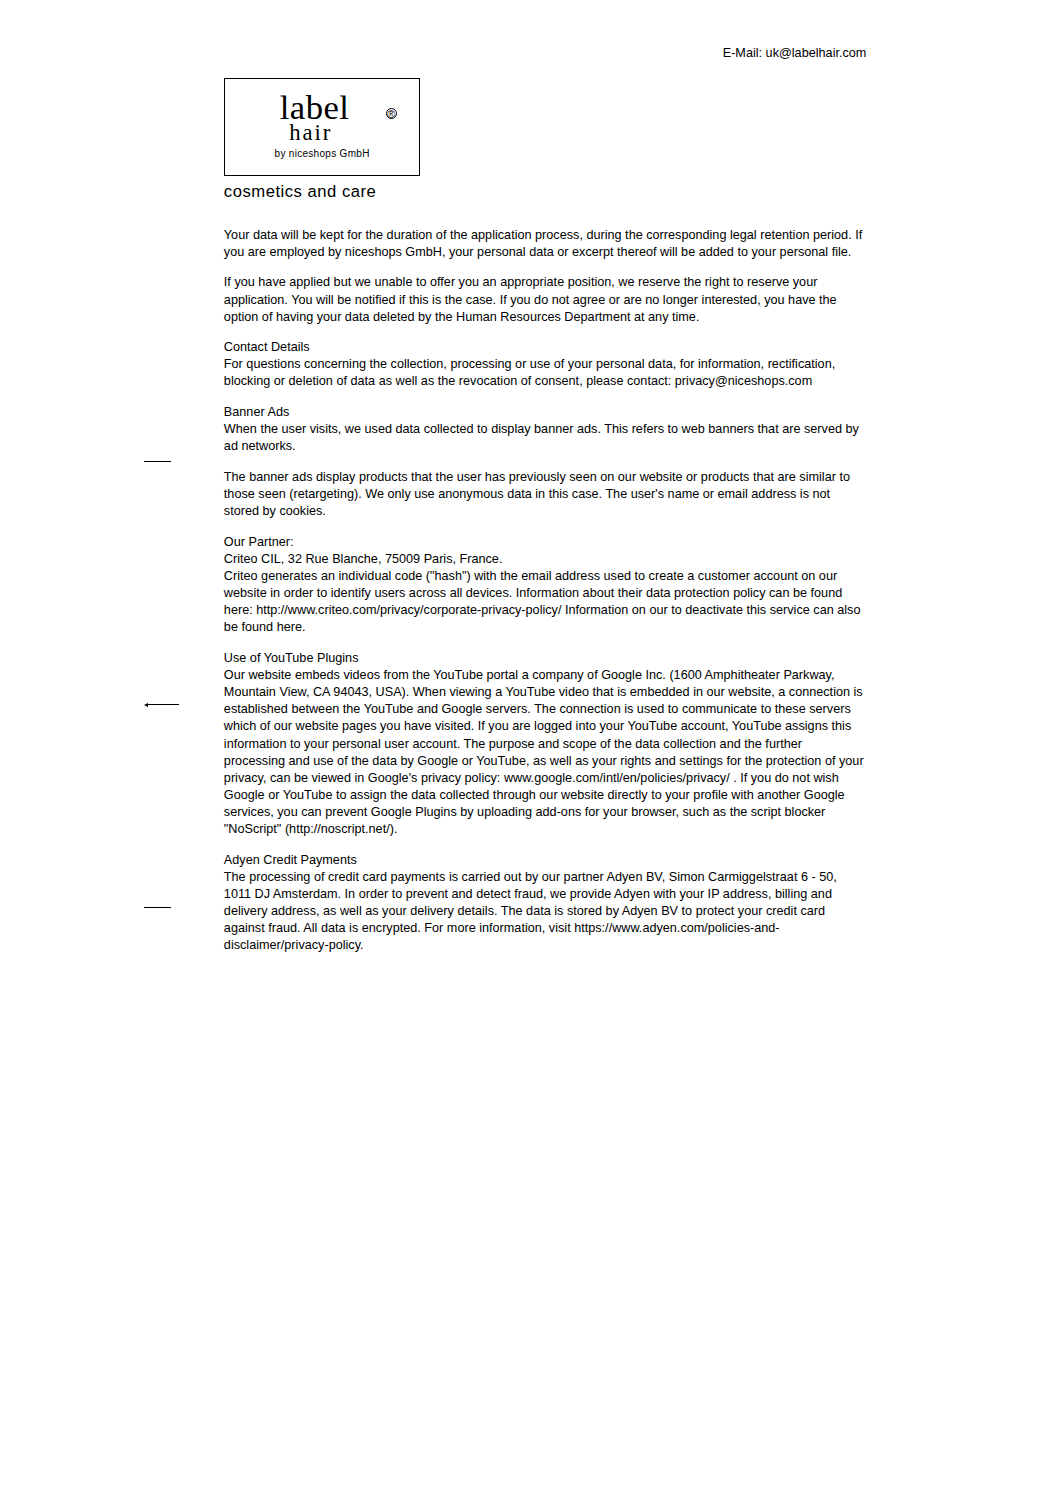E-Mail: uk@labelhair.com
label hair ®
by niceshops GmbH
cosmetics and care
Your data will be kept for the duration of the application process, during the corresponding legal retention period. If you are employed by niceshops GmbH, your personal data or excerpt thereof will be added to your personal file.
If you have applied but we unable to offer you an appropriate position, we reserve the right to reserve your application. You will be notified if this is the case. If you do not agree or are no longer interested, you have the option of having your data deleted by the Human Resources Department at any time.
Contact Details
For questions concerning the collection, processing or use of your personal data, for information, rectification, blocking or deletion of data as well as the revocation of consent, please contact: privacy@niceshops.com
Banner Ads
When the user visits, we used data collected to display banner ads. This refers to web banners that are served by ad networks.
The banner ads display products that the user has previously seen on our website or products that are similar to those seen (retargeting). We only use anonymous data in this case. The user's name or email address is not stored by cookies.
Our Partner:
Criteo CIL, 32 Rue Blanche, 75009 Paris, France.
Criteo generates an individual code ("hash") with the email address used to create a customer account on our website in order to identify users across all devices. Information about their data protection policy can be found here: http://www.criteo.com/privacy/corporate-privacy-policy/ Information on our to deactivate this service can also be found here.
Use of YouTube Plugins
Our website embeds videos from the YouTube portal a company of Google Inc. (1600 Amphitheater Parkway, Mountain View, CA 94043, USA). When viewing a YouTube video that is embedded in our website, a connection is established between the YouTube and Google servers. The connection is used to communicate to these servers which of our website pages you have visited. If you are logged into your YouTube account, YouTube assigns this information to your personal user account. The purpose and scope of the data collection and the further processing and use of the data by Google or YouTube, as well as your rights and settings for the protection of your privacy, can be viewed in Google's privacy policy: www.google.com/intl/en/policies/privacy/ . If you do not wish Google or YouTube to assign the data collected through our website directly to your profile with another Google services, you can prevent Google Plugins by uploading add-ons for your browser, such as the script blocker "NoScript" (http://noscript.net/).
Adyen Credit Payments
The processing of credit card payments is carried out by our partner Adyen BV, Simon Carmiggelstraat 6 - 50, 1011 DJ Amsterdam. In order to prevent and detect fraud, we provide Adyen with your IP address, billing and delivery address, as well as your delivery details. The data is stored by Adyen BV to protect your credit card against fraud. All data is encrypted. For more information, visit https://www.adyen.com/policies-and-disclaimer/privacy-policy.